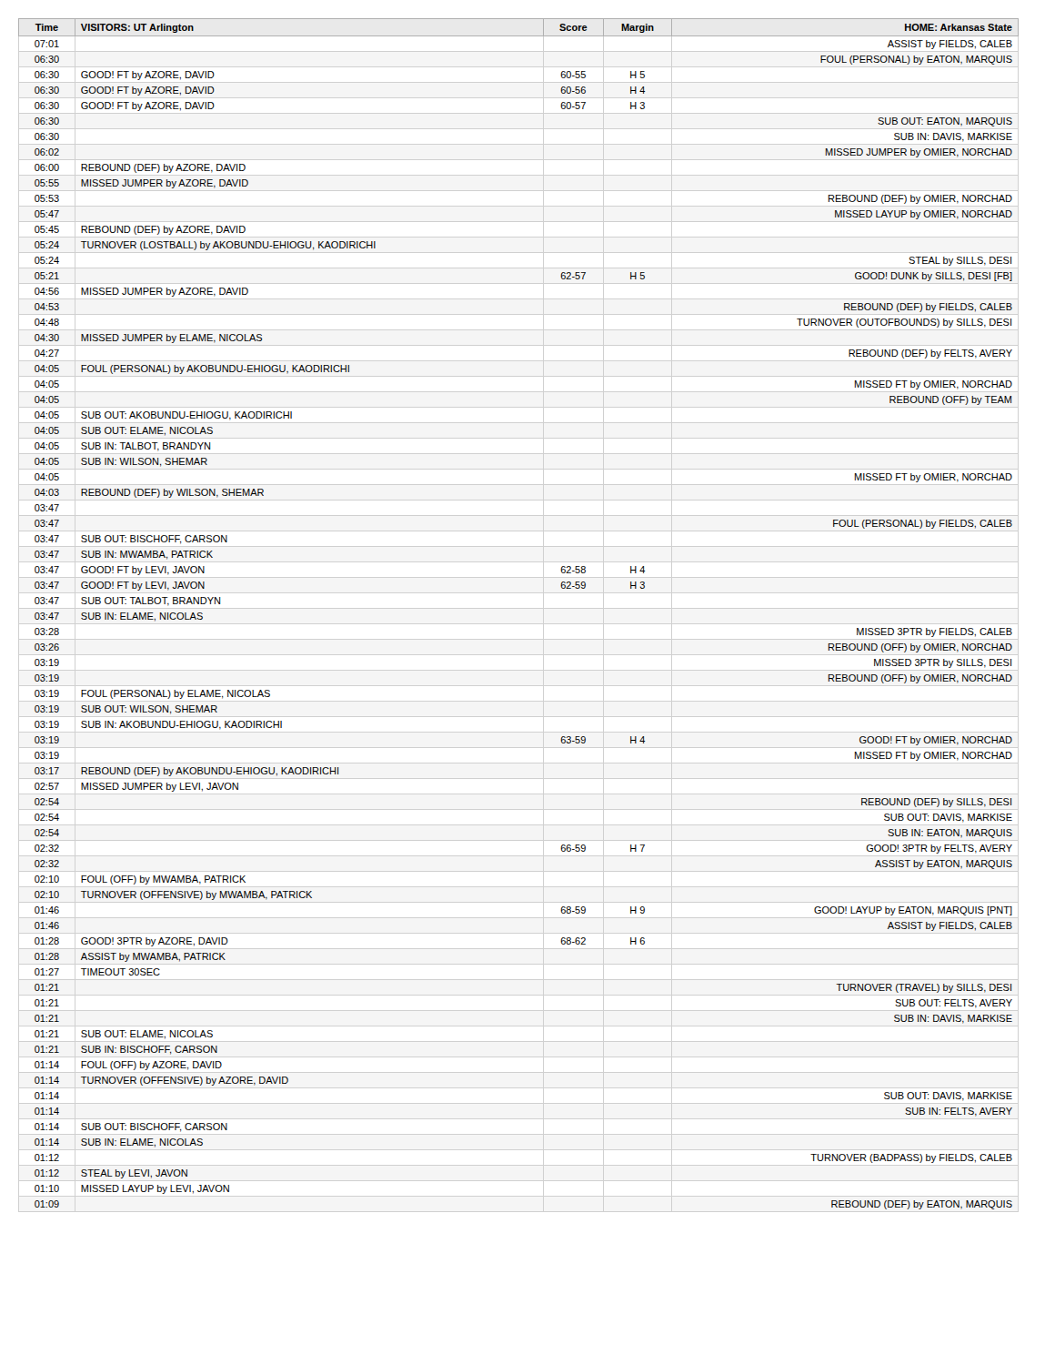Second-half play-by-play, UT Arlington (visitors) at Arkansas State (home)
| Time | VISITORS: UT Arlington | Score | Margin | HOME: Arkansas State |
| --- | --- | --- | --- | --- |
| 07:01 | | | | ASSIST by FIELDS, CALEB |
| 06:30 | | | | FOUL (PERSONAL) by EATON, MARQUIS |
| 06:30 | GOOD! FT by AZORE, DAVID | 60-55 | H 5 | |
| 06:30 | GOOD! FT by AZORE, DAVID | 60-56 | H 4 | |
| 06:30 | GOOD! FT by AZORE, DAVID | 60-57 | H 3 | |
| 06:30 | | | | SUB OUT: EATON, MARQUIS |
| 06:30 | | | | SUB IN: DAVIS, MARKISE |
| 06:02 | | | | MISSED JUMPER by OMIER, NORCHAD |
| 06:00 | REBOUND (DEF) by AZORE, DAVID | | | |
| 05:55 | MISSED JUMPER by AZORE, DAVID | | | |
| 05:53 | | | | REBOUND (DEF) by OMIER, NORCHAD |
| 05:47 | | | | MISSED LAYUP by OMIER, NORCHAD |
| 05:45 | REBOUND (DEF) by AZORE, DAVID | | | |
| 05:24 | TURNOVER (LOSTBALL) by AKOBUNDU-EHIOGU, KAODIRICHI | | | |
| 05:24 | | | | STEAL by SILLS, DESI |
| 05:21 | | 62-57 | H 5 | GOOD! DUNK by SILLS, DESI [FB] |
| 04:56 | MISSED JUMPER by AZORE, DAVID | | | |
| 04:53 | | | | REBOUND (DEF) by FIELDS, CALEB |
| 04:48 | | | | TURNOVER (OUTOFBOUNDS) by SILLS, DESI |
| 04:30 | MISSED JUMPER by ELAME, NICOLAS | | | |
| 04:27 | | | | REBOUND (DEF) by FELTS, AVERY |
| 04:05 | FOUL (PERSONAL) by AKOBUNDU-EHIOGU, KAODIRICHI | | | |
| 04:05 | | | | MISSED FT by OMIER, NORCHAD |
| 04:05 | | | | REBOUND (OFF) by TEAM |
| 04:05 | SUB OUT: AKOBUNDU-EHIOGU, KAODIRICHI | | | |
| 04:05 | SUB OUT: ELAME, NICOLAS | | | |
| 04:05 | SUB IN: TALBOT, BRANDYN | | | |
| 04:05 | SUB IN: WILSON, SHEMAR | | | |
| 04:05 | | | | MISSED FT by OMIER, NORCHAD |
| 04:03 | REBOUND (DEF) by WILSON, SHEMAR | | | |
| 03:47 | | | | |
| 03:47 | | | | FOUL (PERSONAL) by FIELDS, CALEB |
| 03:47 | SUB OUT: BISCHOFF, CARSON | | | |
| 03:47 | SUB IN: MWAMBA, PATRICK | | | |
| 03:47 | GOOD! FT by LEVI, JAVON | 62-58 | H 4 | |
| 03:47 | GOOD! FT by LEVI, JAVON | 62-59 | H 3 | |
| 03:47 | SUB OUT: TALBOT, BRANDYN | | | |
| 03:47 | SUB IN: ELAME, NICOLAS | | | |
| 03:28 | | | | MISSED 3PTR by FIELDS, CALEB |
| 03:26 | | | | REBOUND (OFF) by OMIER, NORCHAD |
| 03:19 | | | | MISSED 3PTR by SILLS, DESI |
| 03:19 | | | | REBOUND (OFF) by OMIER, NORCHAD |
| 03:19 | FOUL (PERSONAL) by ELAME, NICOLAS | | | |
| 03:19 | SUB OUT: WILSON, SHEMAR | | | |
| 03:19 | SUB IN: AKOBUNDU-EHIOGU, KAODIRICHI | | | |
| 03:19 | | 63-59 | H 4 | GOOD! FT by OMIER, NORCHAD |
| 03:19 | | | | MISSED FT by OMIER, NORCHAD |
| 03:17 | REBOUND (DEF) by AKOBUNDU-EHIOGU, KAODIRICHI | | | |
| 02:57 | MISSED JUMPER by LEVI, JAVON | | | |
| 02:54 | | | | REBOUND (DEF) by SILLS, DESI |
| 02:54 | | | | SUB OUT: DAVIS, MARKISE |
| 02:54 | | | | SUB IN: EATON, MARQUIS |
| 02:32 | | 66-59 | H 7 | GOOD! 3PTR by FELTS, AVERY |
| 02:32 | | | | ASSIST by EATON, MARQUIS |
| 02:10 | FOUL (OFF) by MWAMBA, PATRICK | | | |
| 02:10 | TURNOVER (OFFENSIVE) by MWAMBA, PATRICK | | | |
| 01:46 | | 68-59 | H 9 | GOOD! LAYUP by EATON, MARQUIS [PNT] |
| 01:46 | | | | ASSIST by FIELDS, CALEB |
| 01:28 | GOOD! 3PTR by AZORE, DAVID | 68-62 | H 6 | |
| 01:28 | ASSIST by MWAMBA, PATRICK | | | |
| 01:27 | TIMEOUT 30SEC | | | |
| 01:21 | | | | TURNOVER (TRAVEL) by SILLS, DESI |
| 01:21 | | | | SUB OUT: FELTS, AVERY |
| 01:21 | | | | SUB IN: DAVIS, MARKISE |
| 01:21 | SUB OUT: ELAME, NICOLAS | | | |
| 01:21 | SUB IN: BISCHOFF, CARSON | | | |
| 01:14 | FOUL (OFF) by AZORE, DAVID | | | |
| 01:14 | TURNOVER (OFFENSIVE) by AZORE, DAVID | | | |
| 01:14 | | | | SUB OUT: DAVIS, MARKISE |
| 01:14 | | | | SUB IN: FELTS, AVERY |
| 01:14 | SUB OUT: BISCHOFF, CARSON | | | |
| 01:14 | SUB IN: ELAME, NICOLAS | | | |
| 01:12 | | | | TURNOVER (BADPASS) by FIELDS, CALEB |
| 01:12 | STEAL by LEVI, JAVON | | | |
| 01:10 | MISSED LAYUP by LEVI, JAVON | | | |
| 01:09 | | | | REBOUND (DEF) by EATON, MARQUIS |